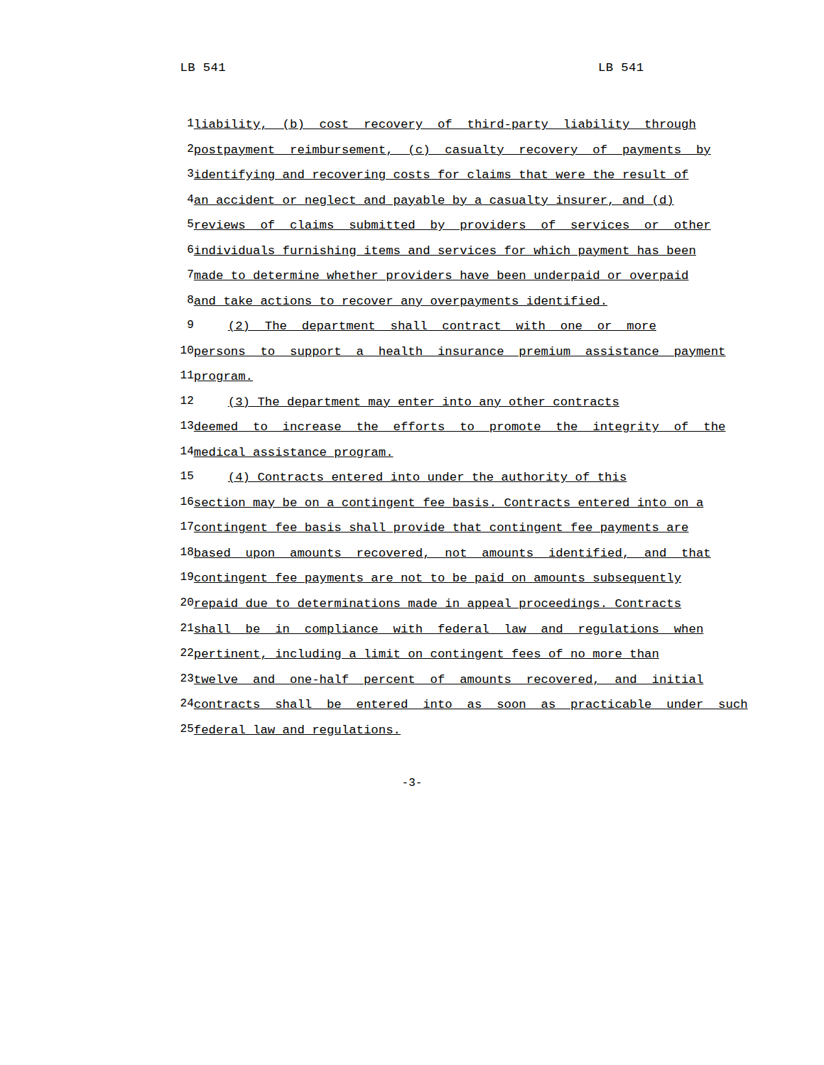LB 541 LB 541
| 1 | liability, (b) cost recovery of third-party liability through |
| 2 | postpayment reimbursement, (c) casualty recovery of payments by |
| 3 | identifying and recovering costs for claims that were the result of |
| 4 | an accident or neglect and payable by a casualty insurer, and (d) |
| 5 | reviews of claims submitted by providers of services or other |
| 6 | individuals furnishing items and services for which payment has been |
| 7 | made to determine whether providers have been underpaid or overpaid |
| 8 | and take actions to recover any overpayments identified. |
| 9 | (2) The department shall contract with one or more |
| 10 | persons to support a health insurance premium assistance payment |
| 11 | program. |
| 12 | (3) The department may enter into any other contracts |
| 13 | deemed to increase the efforts to promote the integrity of the |
| 14 | medical assistance program. |
| 15 | (4) Contracts entered into under the authority of this |
| 16 | section may be on a contingent fee basis. Contracts entered into on a |
| 17 | contingent fee basis shall provide that contingent fee payments are |
| 18 | based upon amounts recovered, not amounts identified, and that |
| 19 | contingent fee payments are not to be paid on amounts subsequently |
| 20 | repaid due to determinations made in appeal proceedings. Contracts |
| 21 | shall be in compliance with federal law and regulations when |
| 22 | pertinent, including a limit on contingent fees of no more than |
| 23 | twelve and one-half percent of amounts recovered, and initial |
| 24 | contracts shall be entered into as soon as practicable under such |
| 25 | federal law and regulations. |
-3-